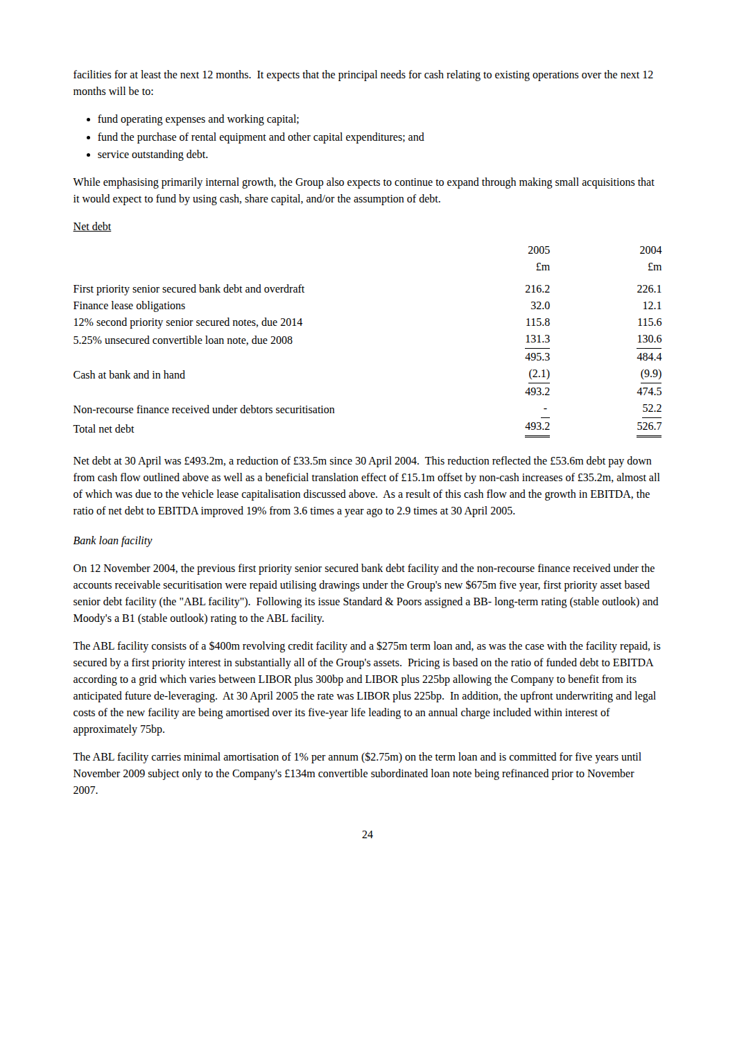facilities for at least the next 12 months. It expects that the principal needs for cash relating to existing operations over the next 12 months will be to:
fund operating expenses and working capital;
fund the purchase of rental equipment and other capital expenditures; and
service outstanding debt.
While emphasising primarily internal growth, the Group also expects to continue to expand through making small acquisitions that it would expect to fund by using cash, share capital, and/or the assumption of debt.
Net debt
| | 2005 | 2004 |
| | £m | £m |
| First priority senior secured bank debt and overdraft | 216.2 | 226.1 |
| Finance lease obligations | 32.0 | 12.1 |
| 12% second priority senior secured notes, due 2014 | 115.8 | 115.6 |
| 5.25% unsecured convertible loan note, due 2008 | 131.3 | 130.6 |
| | 495.3 | 484.4 |
| Cash at bank and in hand | (2.1) | (9.9) |
| | 493.2 | 474.5 |
| Non-recourse finance received under debtors securitisation | - | 52.2 |
| Total net debt | 493.2 | 526.7 |
Net debt at 30 April was £493.2m, a reduction of £33.5m since 30 April 2004. This reduction reflected the £53.6m debt pay down from cash flow outlined above as well as a beneficial translation effect of £15.1m offset by non-cash increases of £35.2m, almost all of which was due to the vehicle lease capitalisation discussed above. As a result of this cash flow and the growth in EBITDA, the ratio of net debt to EBITDA improved 19% from 3.6 times a year ago to 2.9 times at 30 April 2005.
Bank loan facility
On 12 November 2004, the previous first priority senior secured bank debt facility and the non-recourse finance received under the accounts receivable securitisation were repaid utilising drawings under the Group's new $675m five year, first priority asset based senior debt facility (the "ABL facility"). Following its issue Standard & Poors assigned a BB- long-term rating (stable outlook) and Moody's a B1 (stable outlook) rating to the ABL facility.
The ABL facility consists of a $400m revolving credit facility and a $275m term loan and, as was the case with the facility repaid, is secured by a first priority interest in substantially all of the Group's assets. Pricing is based on the ratio of funded debt to EBITDA according to a grid which varies between LIBOR plus 300bp and LIBOR plus 225bp allowing the Company to benefit from its anticipated future de-leveraging. At 30 April 2005 the rate was LIBOR plus 225bp. In addition, the upfront underwriting and legal costs of the new facility are being amortised over its five-year life leading to an annual charge included within interest of approximately 75bp.
The ABL facility carries minimal amortisation of 1% per annum ($2.75m) on the term loan and is committed for five years until November 2009 subject only to the Company's £134m convertible subordinated loan note being refinanced prior to November 2007.
24